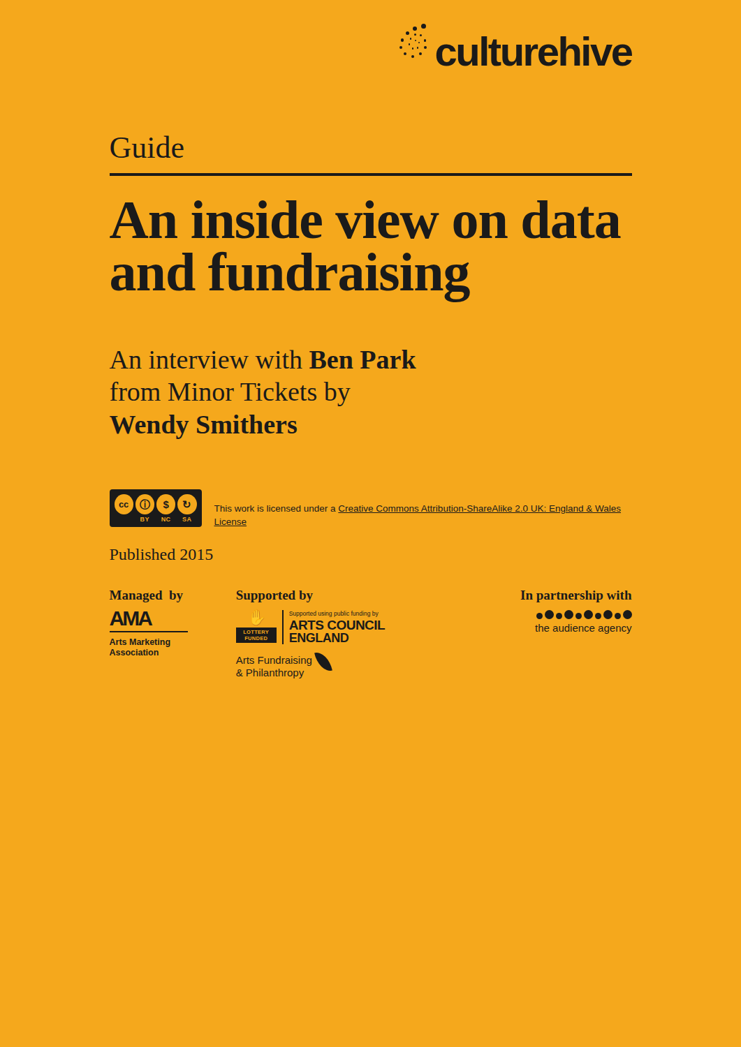culturehive
Guide
An inside view on data and fundraising
An interview with Ben Park
from Minor Tickets by
Wendy Smithers
cc
ⓘ
$
↻
BY NC SA
This work is licensed under a Creative Commons Attribution-ShareAlike 2.0 UK: England & Wales License
Published 2015
Managed by
AMA
Arts Marketing
Association
Supported by
✋
LOTTERY FUNDED
Supported using public funding by
ARTS COUNCIL ENGLAND
Arts Fundraising
& Philanthropy
In partnership with
the audience agency